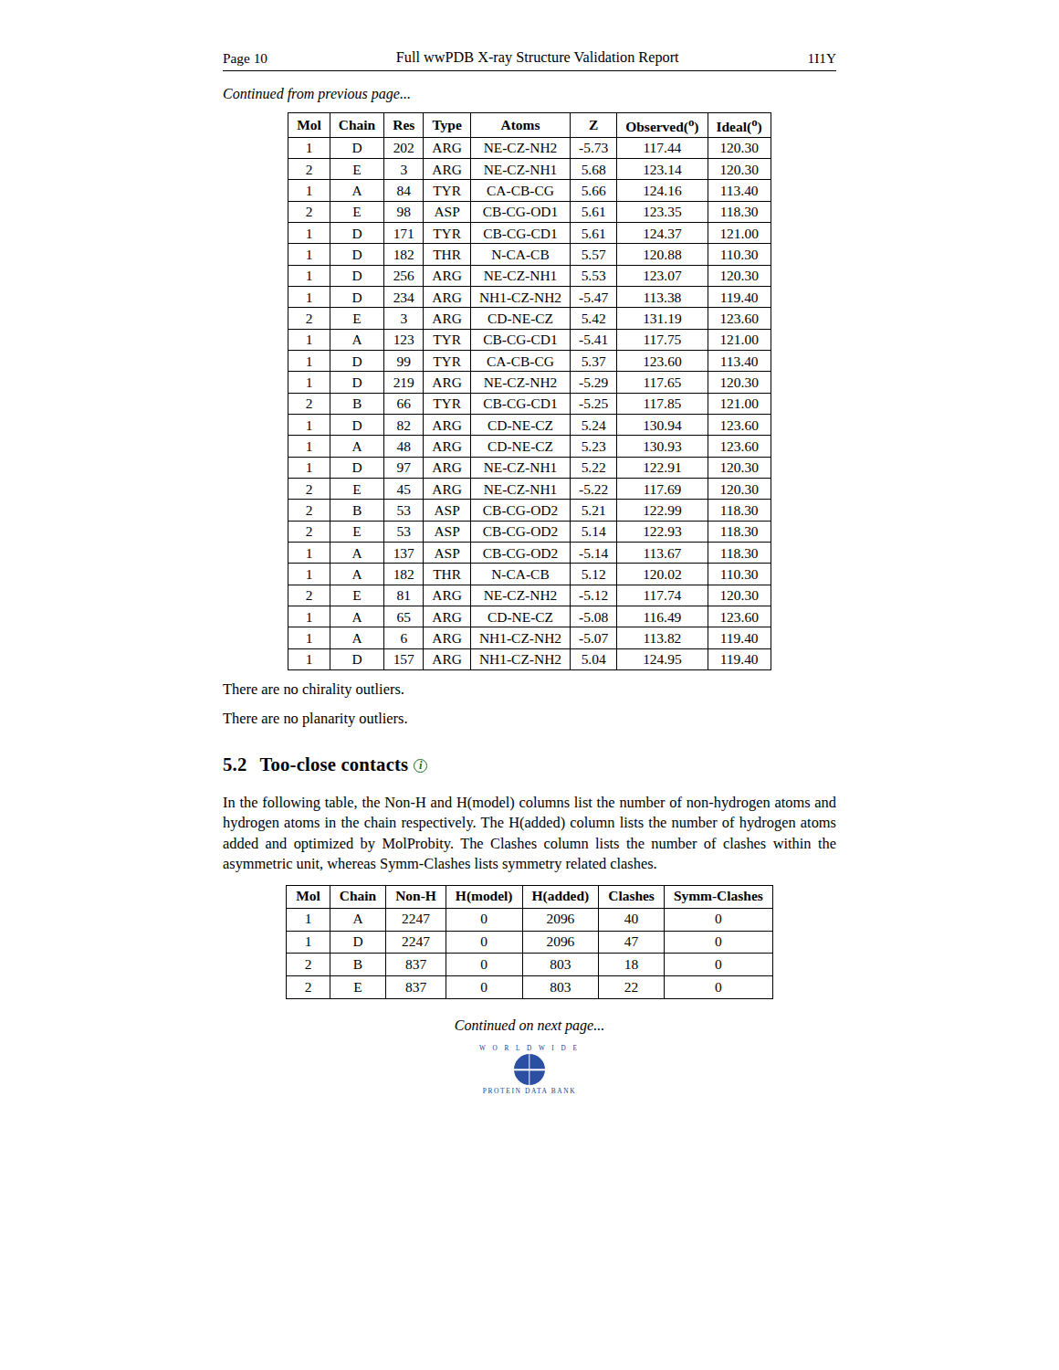Page 10
Full wwPDB X-ray Structure Validation Report
1I1Y
Continued from previous page...
| Mol | Chain | Res | Type | Atoms | Z | Observed( o ) | Ideal( o ) |
| --- | --- | --- | --- | --- | --- | --- | --- |
| 1 | D | 202 | ARG | NE-CZ-NH2 | -5.73 | 117.44 | 120.30 |
| 2 | E | 3 | ARG | NE-CZ-NH1 | 5.68 | 123.14 | 120.30 |
| 1 | A | 84 | TYR | CA-CB-CG | 5.66 | 124.16 | 113.40 |
| 2 | E | 98 | ASP | CB-CG-OD1 | 5.61 | 123.35 | 118.30 |
| 1 | D | 171 | TYR | CB-CG-CD1 | 5.61 | 124.37 | 121.00 |
| 1 | D | 182 | THR | N-CA-CB | 5.57 | 120.88 | 110.30 |
| 1 | D | 256 | ARG | NE-CZ-NH1 | 5.53 | 123.07 | 120.30 |
| 1 | D | 234 | ARG | NH1-CZ-NH2 | -5.47 | 113.38 | 119.40 |
| 2 | E | 3 | ARG | CD-NE-CZ | 5.42 | 131.19 | 123.60 |
| 1 | A | 123 | TYR | CB-CG-CD1 | -5.41 | 117.75 | 121.00 |
| 1 | D | 99 | TYR | CA-CB-CG | 5.37 | 123.60 | 113.40 |
| 1 | D | 219 | ARG | NE-CZ-NH2 | -5.29 | 117.65 | 120.30 |
| 2 | B | 66 | TYR | CB-CG-CD1 | -5.25 | 117.85 | 121.00 |
| 1 | D | 82 | ARG | CD-NE-CZ | 5.24 | 130.94 | 123.60 |
| 1 | A | 48 | ARG | CD-NE-CZ | 5.23 | 130.93 | 123.60 |
| 1 | D | 97 | ARG | NE-CZ-NH1 | 5.22 | 122.91 | 120.30 |
| 2 | E | 45 | ARG | NE-CZ-NH1 | -5.22 | 117.69 | 120.30 |
| 2 | B | 53 | ASP | CB-CG-OD2 | 5.21 | 122.99 | 118.30 |
| 2 | E | 53 | ASP | CB-CG-OD2 | 5.14 | 122.93 | 118.30 |
| 1 | A | 137 | ASP | CB-CG-OD2 | -5.14 | 113.67 | 118.30 |
| 1 | A | 182 | THR | N-CA-CB | 5.12 | 120.02 | 110.30 |
| 2 | E | 81 | ARG | NE-CZ-NH2 | -5.12 | 117.74 | 120.30 |
| 1 | A | 65 | ARG | CD-NE-CZ | -5.08 | 116.49 | 123.60 |
| 1 | A | 6 | ARG | NH1-CZ-NH2 | -5.07 | 113.82 | 119.40 |
| 1 | D | 157 | ARG | NH1-CZ-NH2 | 5.04 | 124.95 | 119.40 |
There are no chirality outliers.
There are no planarity outliers.
5.2 Too-close contactsi
In the following table, the Non-H and H(model) columns list the number of non-hydrogen atoms and hydrogen atoms in the chain respectively. The H(added) column lists the number of hydrogen atoms added and optimized by MolProbity. The Clashes column lists the number of clashes within the asymmetric unit, whereas Symm-Clashes lists symmetry related clashes.
| Mol | Chain | Non-H | H(model) | H(added) | Clashes | Symm-Clashes |
| --- | --- | --- | --- | --- | --- | --- |
| 1 | A | 2247 | 0 | 2096 | 40 | 0 |
| 1 | D | 2247 | 0 | 2096 | 47 | 0 |
| 2 | B | 837 | 0 | 803 | 18 | 0 |
| 2 | E | 837 | 0 | 803 | 22 | 0 |
Continued on next page...
W O R L D W I D E
PROTEIN DATA BANK